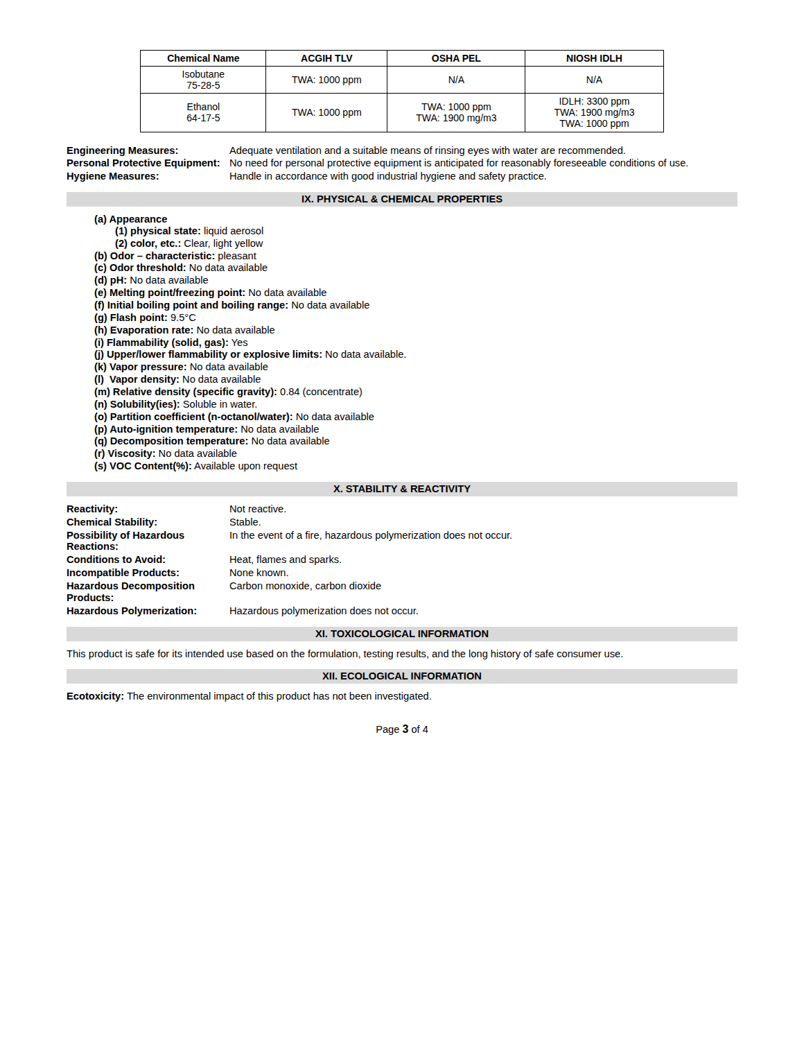| Chemical Name | ACGIH TLV | OSHA PEL | NIOSH IDLH |
| --- | --- | --- | --- |
| Isobutane 75-28-5 | TWA: 1000 ppm | N/A | N/A |
| Ethanol 64-17-5 | TWA: 1000 ppm | TWA: 1000 ppm TWA: 1900 mg/m3 | IDLH: 3300 ppm TWA: 1900 mg/m3 TWA: 1000 ppm |
Engineering Measures: Adequate ventilation and a suitable means of rinsing eyes with water are recommended.
Personal Protective Equipment: No need for personal protective equipment is anticipated for reasonably foreseeable conditions of use.
Hygiene Measures: Handle in accordance with good industrial hygiene and safety practice.
IX. PHYSICAL & CHEMICAL PROPERTIES
(a) Appearance
(1) physical state: liquid aerosol
(2) color, etc.: Clear, light yellow
(b) Odor – characteristic: pleasant
(c) Odor threshold: No data available
(d) pH: No data available
(e) Melting point/freezing point: No data available
(f) Initial boiling point and boiling range: No data available
(g) Flash point: 9.5°C
(h) Evaporation rate: No data available
(i) Flammability (solid, gas): Yes
(j) Upper/lower flammability or explosive limits: No data available.
(k) Vapor pressure: No data available
(l) Vapor density: No data available
(m) Relative density (specific gravity): 0.84 (concentrate)
(n) Solubility(ies): Soluble in water.
(o) Partition coefficient (n-octanol/water): No data available
(p) Auto-ignition temperature: No data available
(q) Decomposition temperature: No data available
(r) Viscosity: No data available
(s) VOC Content(%): Available upon request
X. STABILITY & REACTIVITY
Reactivity: Not reactive.
Chemical Stability: Stable.
Possibility of Hazardous Reactions: In the event of a fire, hazardous polymerization does not occur.
Conditions to Avoid: Heat, flames and sparks.
Incompatible Products: None known.
Hazardous Decomposition Products: Carbon monoxide, carbon dioxide
Hazardous Polymerization: Hazardous polymerization does not occur.
XI. TOXICOLOGICAL INFORMATION
This product is safe for its intended use based on the formulation, testing results, and the long history of safe consumer use.
XII. ECOLOGICAL INFORMATION
Ecotoxicity: The environmental impact of this product has not been investigated.
Page 3 of 4